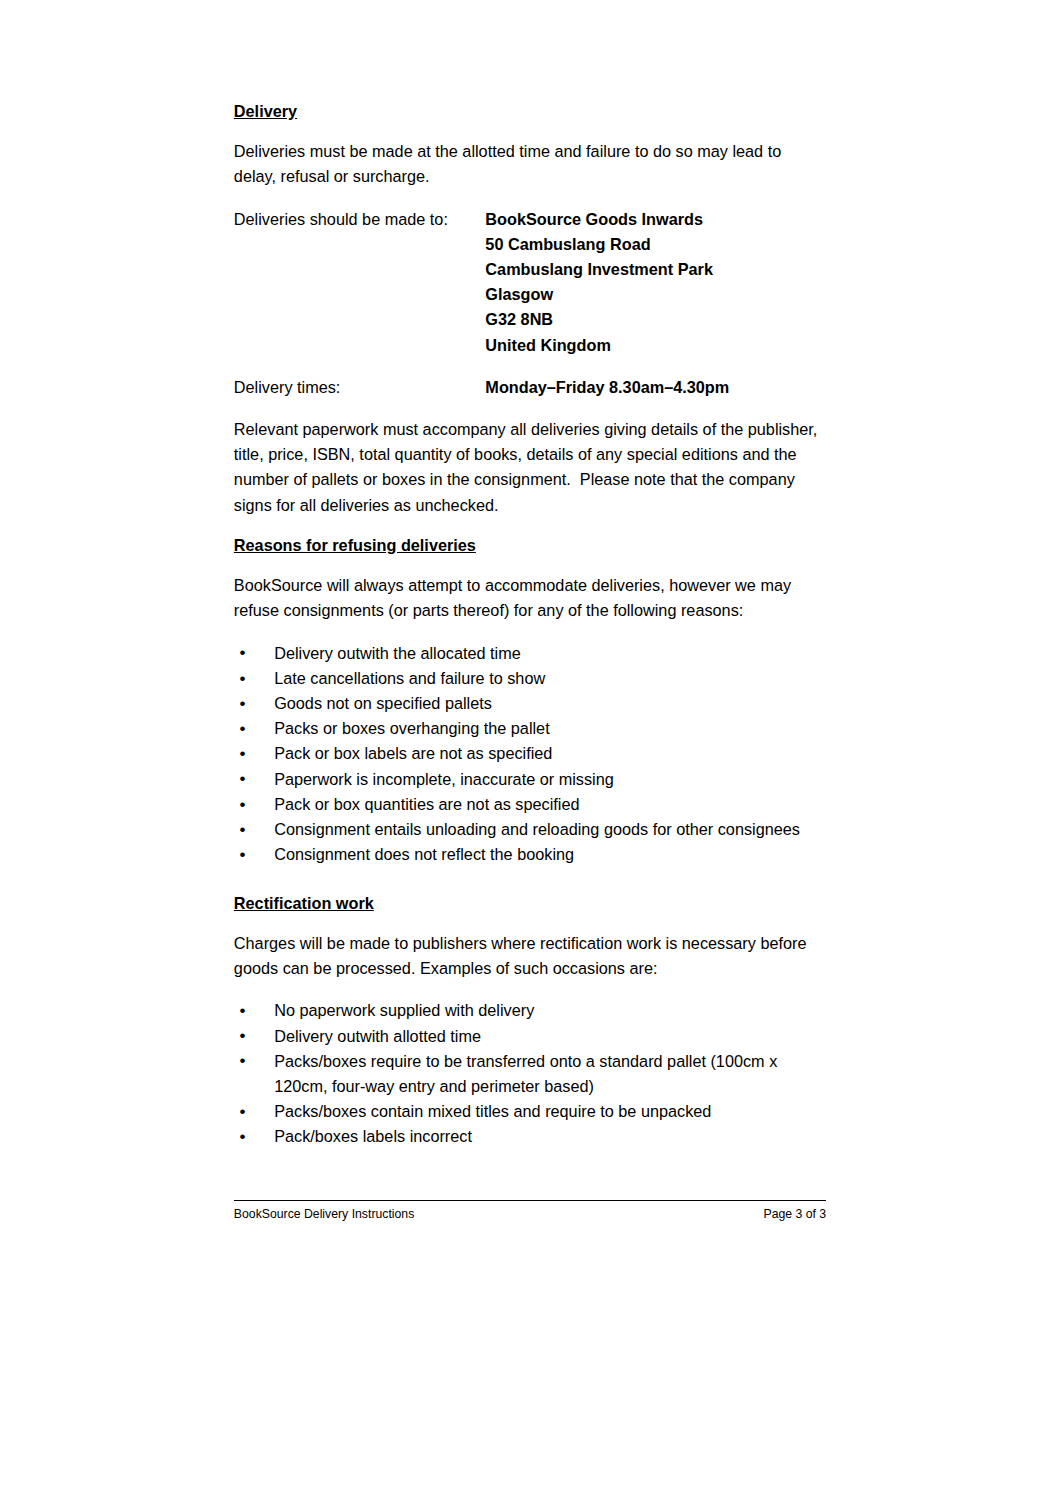Delivery
Deliveries must be made at the allotted time and failure to do so may lead to delay, refusal or surcharge.
Deliveries should be made to:
BookSource Goods Inwards
50 Cambuslang Road
Cambuslang Investment Park
Glasgow
G32 8NB
United Kingdom
Delivery times:
Monday–Friday 8.30am–4.30pm
Relevant paperwork must accompany all deliveries giving details of the publisher, title, price, ISBN, total quantity of books, details of any special editions and the number of pallets or boxes in the consignment. Please note that the company signs for all deliveries as unchecked.
Reasons for refusing deliveries
BookSource will always attempt to accommodate deliveries, however we may refuse consignments (or parts thereof) for any of the following reasons:
Delivery outwith the allocated time
Late cancellations and failure to show
Goods not on specified pallets
Packs or boxes overhanging the pallet
Pack or box labels are not as specified
Paperwork is incomplete, inaccurate or missing
Pack or box quantities are not as specified
Consignment entails unloading and reloading goods for other consignees
Consignment does not reflect the booking
Rectification work
Charges will be made to publishers where rectification work is necessary before goods can be processed. Examples of such occasions are:
No paperwork supplied with delivery
Delivery outwith allotted time
Packs/boxes require to be transferred onto a standard pallet (100cm x 120cm, four-way entry and perimeter based)
Packs/boxes contain mixed titles and require to be unpacked
Pack/boxes labels incorrect
BookSource Delivery Instructions Page 3 of 3